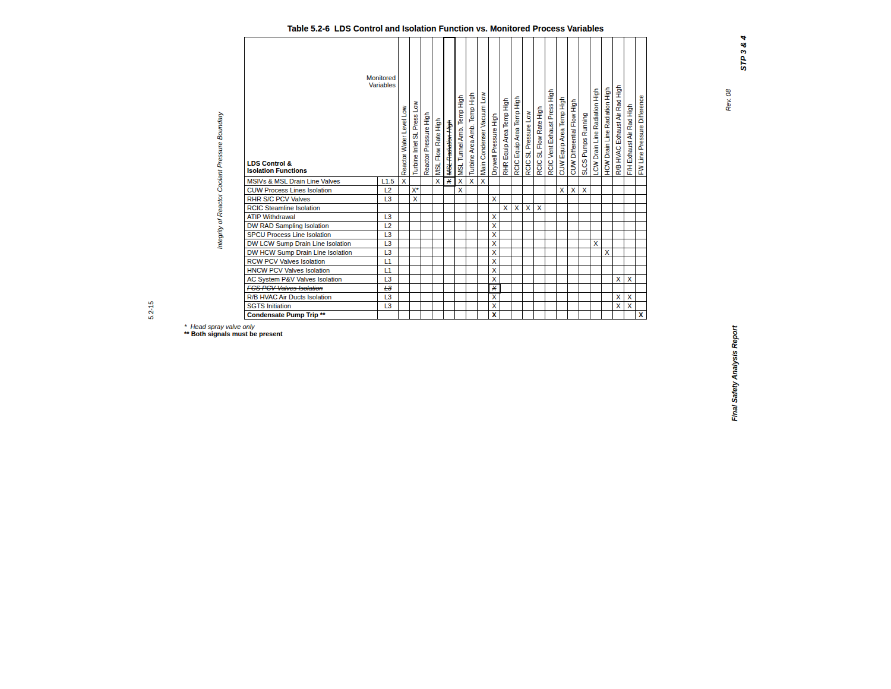Integrity of Reactor Coolant Pressure Boundary
5.2-15
STP 3 & 4
Rev. 08
Final Safety Analysis Report
Table 5.2-6 LDS Control and Isolation Function vs. Monitored Process Variables
| Monitored Variables LDS Control & Isolation Functions | Reactor Water Level Low | Turbine Inlet SL Press Low | Reactor Pressure High | MSL Flow Rate High | MSL Radiation High | MSL Tunnel Amb. Temp High | Turbine Area Amb. Temp High | Main Condenser Vacuum Low | Drywell Pressure High | RHR Equip Area Temp High | RCIC Equip Area Temp High | RCIC SL Pressure Low | RCIC SL Flow Rate High | RCIC Vent Exhaust Press High | CUW Equip Area Temp High | CUW Differential Flow High | SLCS Pumps Running | LCW Drain Line Radiation High | HCW Drain Line Radiation High | R/B HVAC Exhaust Air Rad High | F/H Exhaust Air Rad High | FW Line Pressure Difference |
| --- | --- | --- | --- | --- | --- | --- | --- | --- | --- | --- | --- | --- | --- | --- | --- | --- | --- | --- | --- | --- | --- | --- |
| MSIVs & MSL Drain Line Valves | L1.5 | X | | | X | X | X | X | X | | | | | | | | | | | | | | |
| CUW Process Lines Isolation | L2 | | X* | | | | X | | | | | | | | | X | X | X | | | | | |
| RHR S/C PCV Valves | L3 | | X | | | | | | | X | | | | | | | | | | | | | |
| RCIC Steamline Isolation | | | | | | | | | | | X | X | X | X | | | | | | | | | |
| ATIP Withdrawal | L3 | | | | | | | | | X | | | | | | | | | | | | | |
| DW RAD Sampling Isolation | L2 | | | | | | | | | X | | | | | | | | | | | | | |
| SPCU Process Line Isolation | L3 | | | | | | | | | X | | | | | | | | | | | | | |
| DW LCW Sump Drain Line Isolation | L3 | | | | | | | | | X | | | | | | | | | X | | | | |
| DW HCW Sump Drain Line Isolation | L3 | | | | | | | | | X | | | | | | | | | | X | | | |
| RCW PCV Valves Isolation | L1 | | | | | | | | | X | | | | | | | | | | | | | |
| HNCW PCV Valves Isolation | L1 | | | | | | | | | X | | | | | | | | | | | | | |
| AC System P&V Valves Isolation | L3 | | | | | | | | | X | | | | | | | | | | | X | X | |
| FCS PCV Valves Isolation | L3 | | | | | | | | | X | | | | | | | | | | | | | |
| R/B HVAC Air Ducts Isolation | L3 | | | | | | | | | X | | | | | | | | | | | X | X | |
| SGTS Initiation | L3 | | | | | | | | | X | | | | | | | | | | | X | X | |
| Condensate Pump Trip ** | | | | | | | | | | X | | | | | | | | | | | | | X |
* Head spray valve only
** Both signals must be present